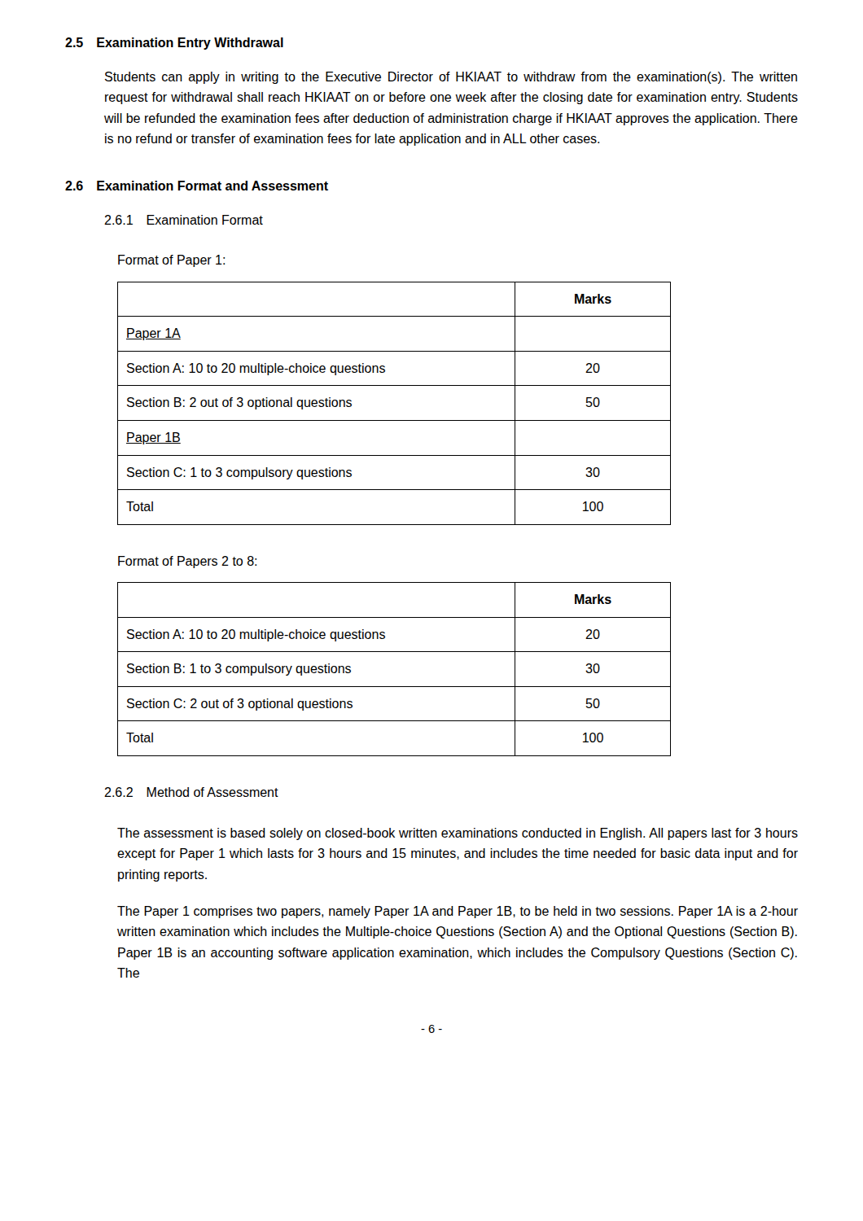2.5 Examination Entry Withdrawal
Students can apply in writing to the Executive Director of HKIAAT to withdraw from the examination(s). The written request for withdrawal shall reach HKIAAT on or before one week after the closing date for examination entry. Students will be refunded the examination fees after deduction of administration charge if HKIAAT approves the application. There is no refund or transfer of examination fees for late application and in ALL other cases.
2.6 Examination Format and Assessment
2.6.1 Examination Format
Format of Paper 1:
| | Marks |
| --- | --- |
| Paper 1A | |
| Section A: 10 to 20 multiple-choice questions | 20 |
| Section B: 2 out of 3 optional questions | 50 |
| Paper 1B | |
| Section C: 1 to 3 compulsory questions | 30 |
| Total | 100 |
Format of Papers 2 to 8:
| | Marks |
| --- | --- |
| Section A: 10 to 20 multiple-choice questions | 20 |
| Section B: 1 to 3 compulsory questions | 30 |
| Section C: 2 out of 3 optional questions | 50 |
| Total | 100 |
2.6.2 Method of Assessment
The assessment is based solely on closed-book written examinations conducted in English. All papers last for 3 hours except for Paper 1 which lasts for 3 hours and 15 minutes, and includes the time needed for basic data input and for printing reports.
The Paper 1 comprises two papers, namely Paper 1A and Paper 1B, to be held in two sessions. Paper 1A is a 2-hour written examination which includes the Multiple-choice Questions (Section A) and the Optional Questions (Section B). Paper 1B is an accounting software application examination, which includes the Compulsory Questions (Section C). The
- 6 -